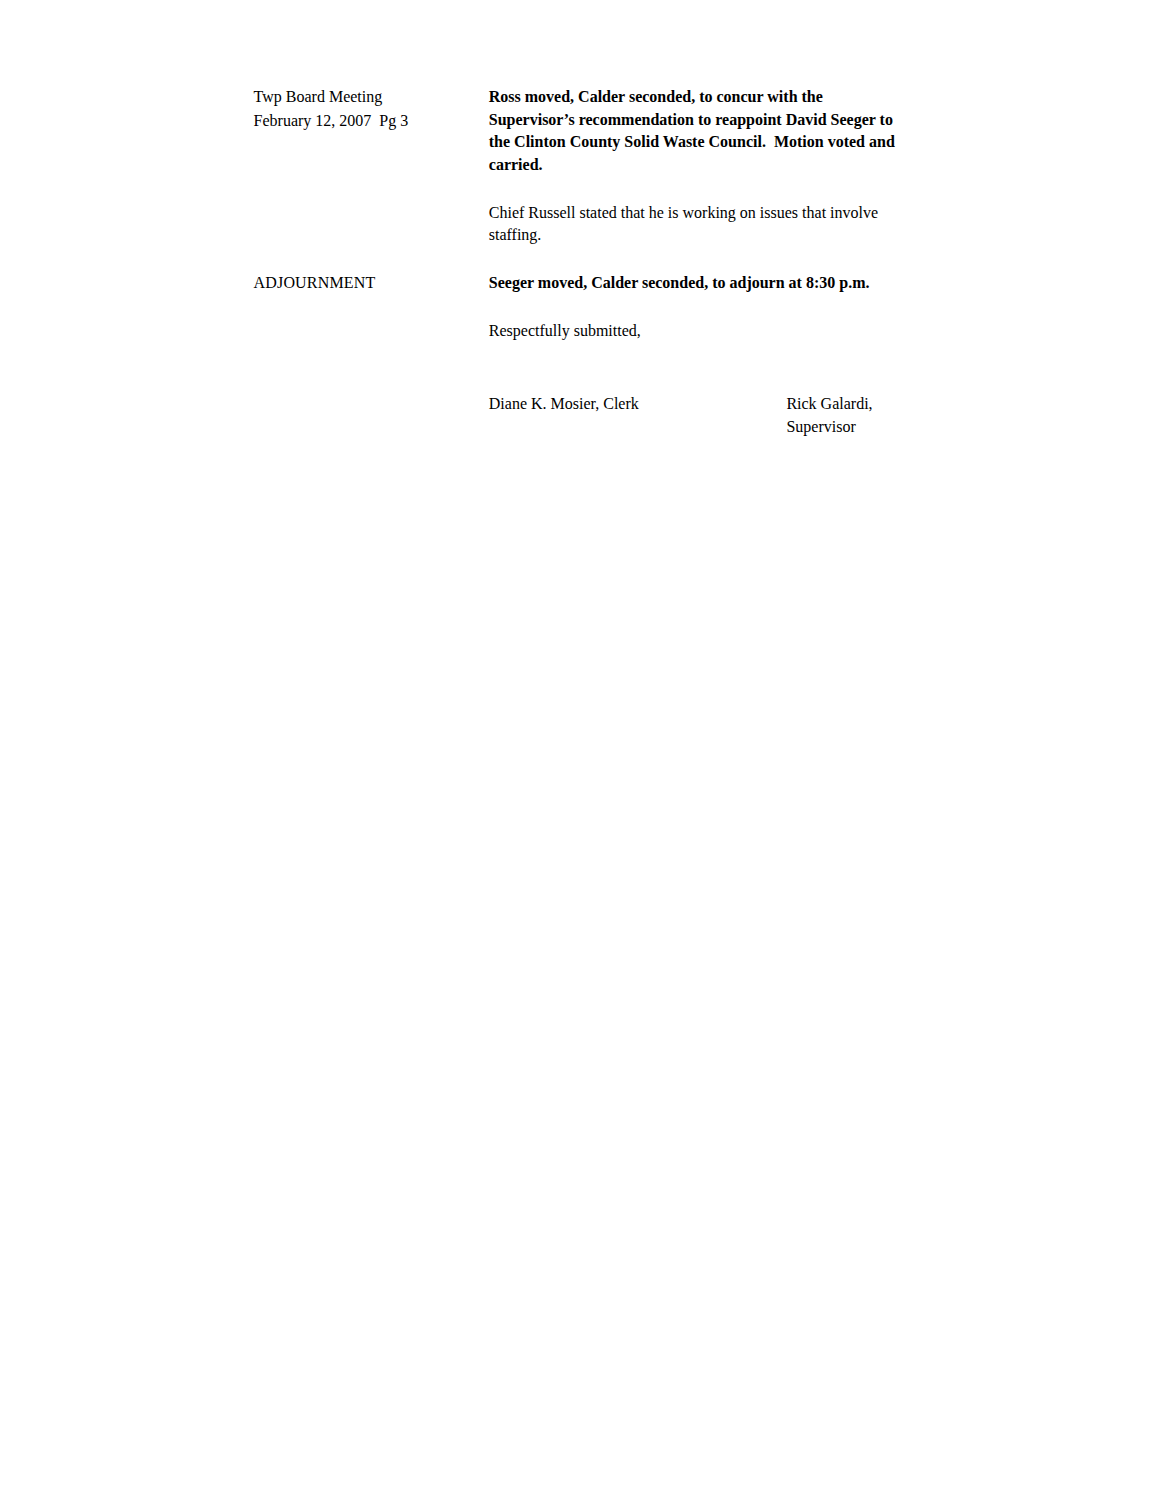Twp Board Meeting
February 12, 2007 Pg 3
Ross moved, Calder seconded, to concur with the Supervisor’s recommendation to reappoint David Seeger to the Clinton County Solid Waste Council. Motion voted and carried.
Chief Russell stated that he is working on issues that involve staffing.
ADJOURNMENT
Seeger moved, Calder seconded, to adjourn at 8:30 p.m.
Respectfully submitted,
Diane K. Mosier, Clerk
Rick Galardi, Supervisor